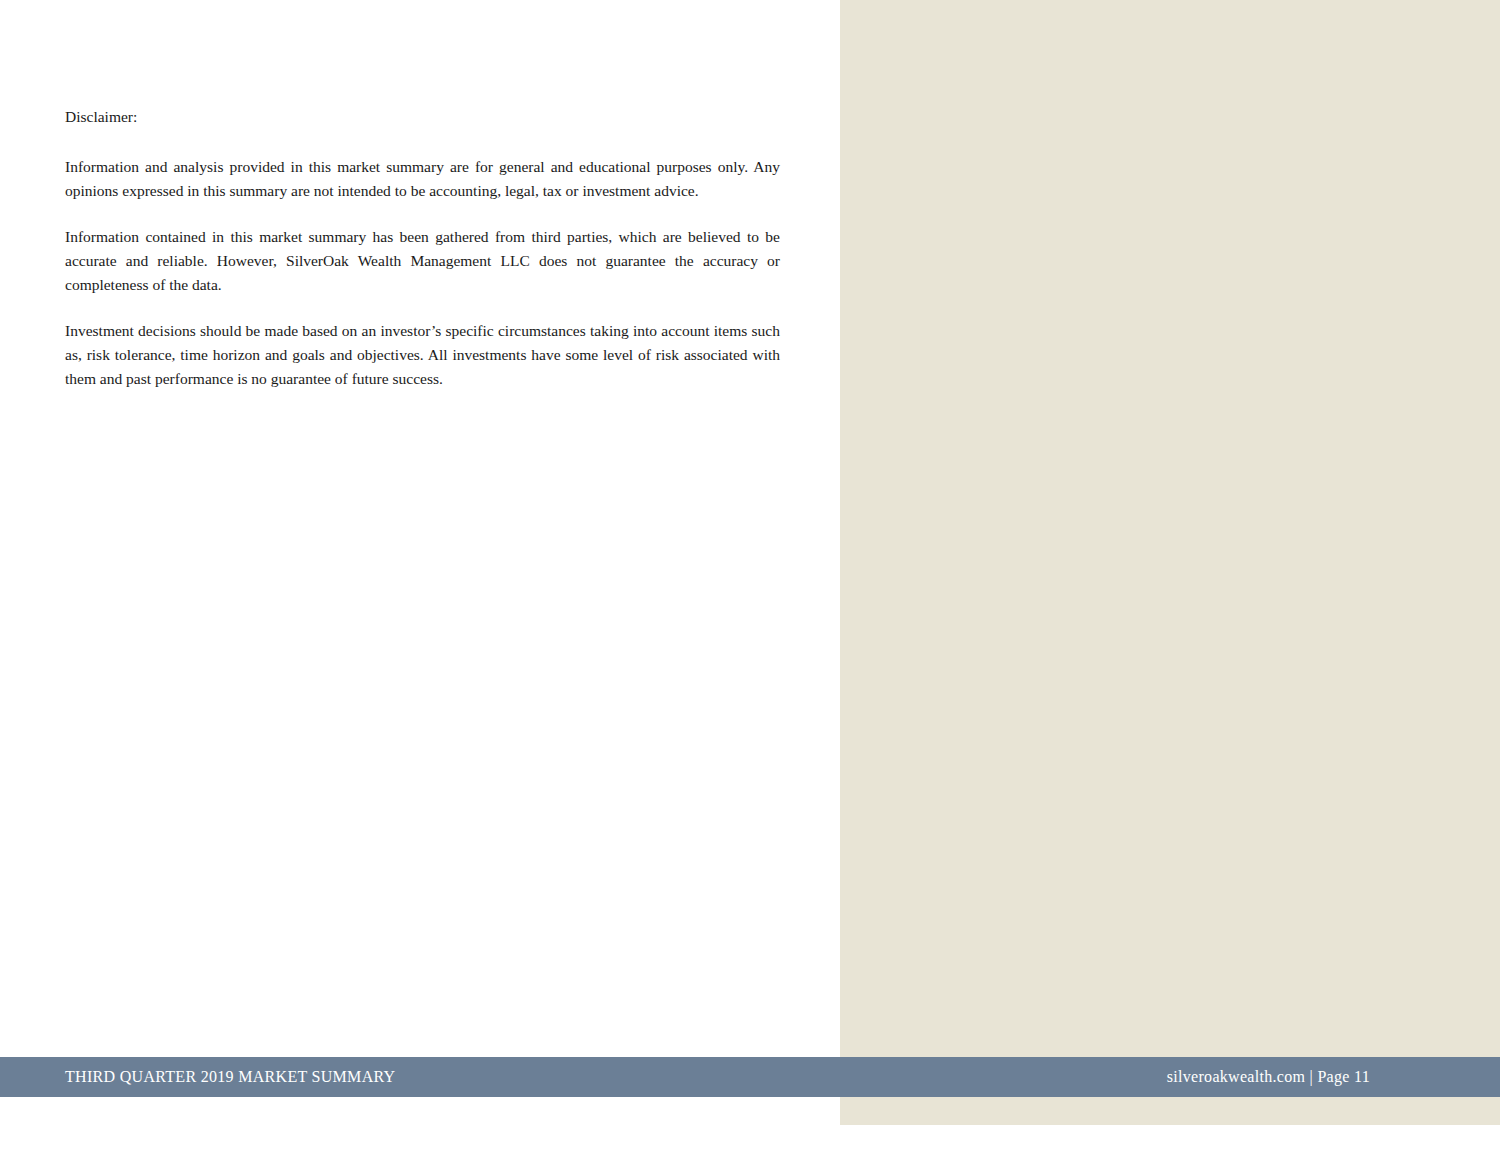Disclaimer:
Information and analysis provided in this market summary are for general and educational purposes only. Any opinions expressed in this summary are not intended to be accounting, legal, tax or investment advice.
Information contained in this market summary has been gathered from third parties, which are believed to be accurate and reliable. However, SilverOak Wealth Management LLC does not guarantee the accuracy or completeness of the data.
Investment decisions should be made based on an investor’s specific circumstances taking into account items such as, risk tolerance, time horizon and goals and objectives. All investments have some level of risk associated with them and past performance is no guarantee of future success.
THIRD QUARTER 2019 MARKET SUMMARY silveroakwealth.com | Page 11